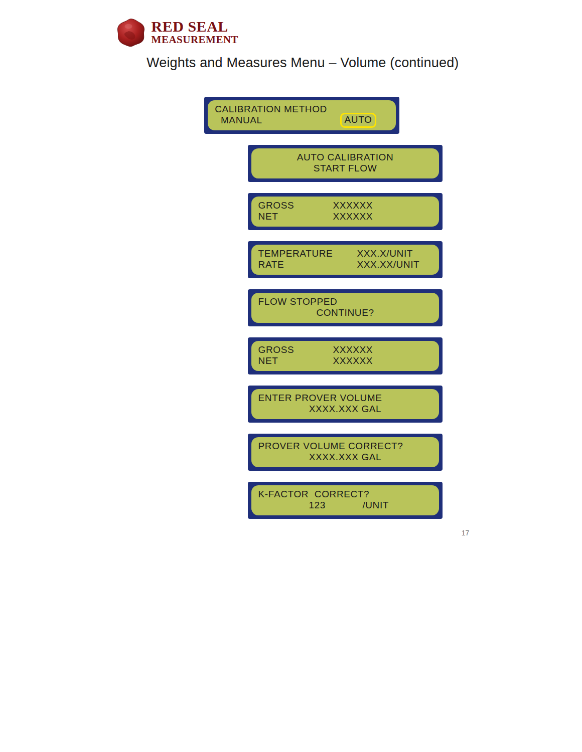RED SEAL
MEASUREMENT
Weights and Measures Menu – Volume (continued)
CALIBRATION METHOD
MANUAL AUTO
AUTO CALIBRATION
START FLOW
GROSS XXXXXX
NET XXXXXX
TEMPERATURE XXX.X/UNIT
RATE XXX.XX/UNIT
FLOW STOPPED
CONTINUE?
GROSS XXXXXX
NET XXXXXX
ENTER PROVER VOLUME
XXXX.XXX GAL
PROVER VOLUME CORRECT?
XXXX.XXX GAL
K-FACTOR CORRECT?
123 /UNIT
17